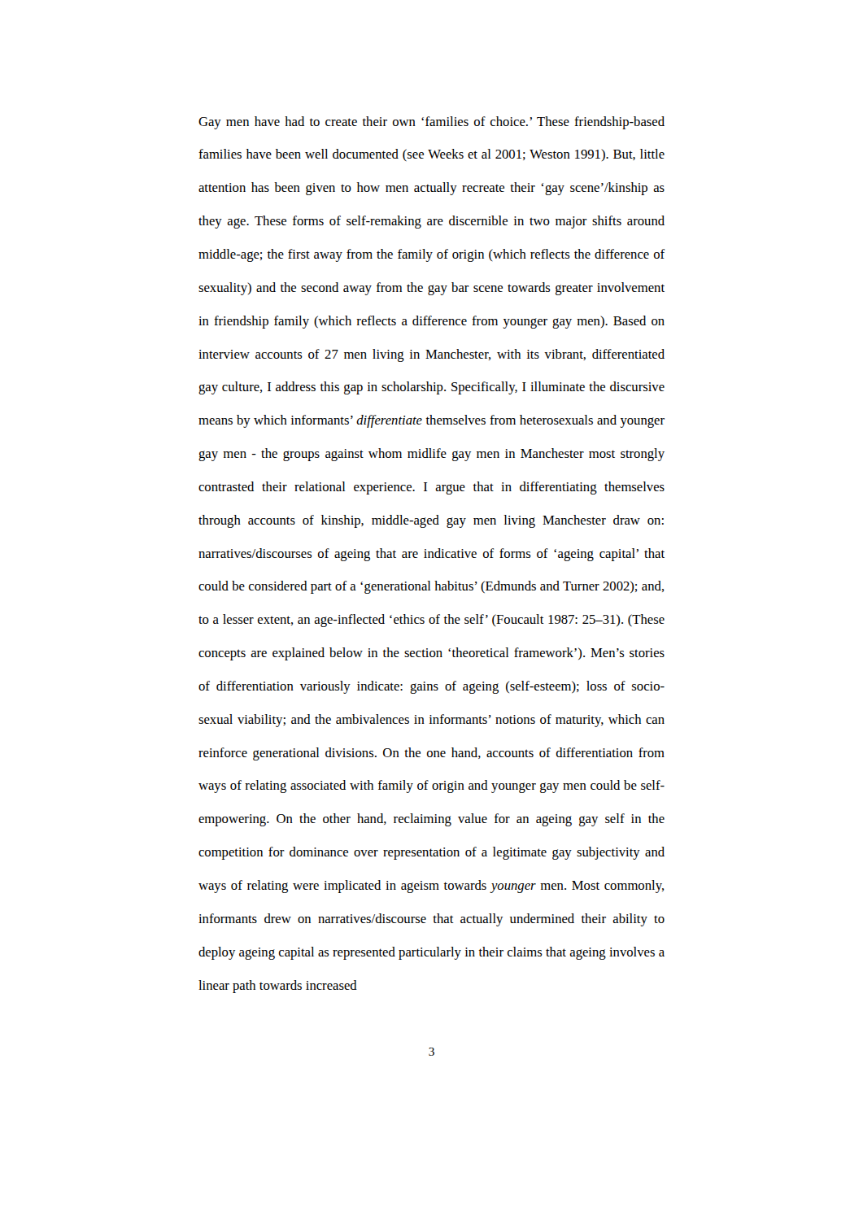Gay men have had to create their own ‘families of choice.’ These friendship-based families have been well documented (see Weeks et al 2001; Weston 1991). But, little attention has been given to how men actually recreate their ‘gay scene’/kinship as they age. These forms of self-remaking are discernible in two major shifts around middle-age; the first away from the family of origin (which reflects the difference of sexuality) and the second away from the gay bar scene towards greater involvement in friendship family (which reflects a difference from younger gay men). Based on interview accounts of 27 men living in Manchester, with its vibrant, differentiated gay culture, I address this gap in scholarship. Specifically, I illuminate the discursive means by which informants’ differentiate themselves from heterosexuals and younger gay men - the groups against whom midlife gay men in Manchester most strongly contrasted their relational experience. I argue that in differentiating themselves through accounts of kinship, middle-aged gay men living Manchester draw on: narratives/discourses of ageing that are indicative of forms of ‘ageing capital’ that could be considered part of a ‘generational habitus’ (Edmunds and Turner 2002); and, to a lesser extent, an age-inflected ‘ethics of the self’ (Foucault 1987: 25–31). (These concepts are explained below in the section ‘theoretical framework’). Men’s stories of differentiation variously indicate: gains of ageing (self-esteem); loss of socio-sexual viability; and the ambivalences in informants’ notions of maturity, which can reinforce generational divisions. On the one hand, accounts of differentiation from ways of relating associated with family of origin and younger gay men could be self-empowering. On the other hand, reclaiming value for an ageing gay self in the competition for dominance over representation of a legitimate gay subjectivity and ways of relating were implicated in ageism towards younger men. Most commonly, informants drew on narratives/discourse that actually undermined their ability to deploy ageing capital as represented particularly in their claims that ageing involves a linear path towards increased
3